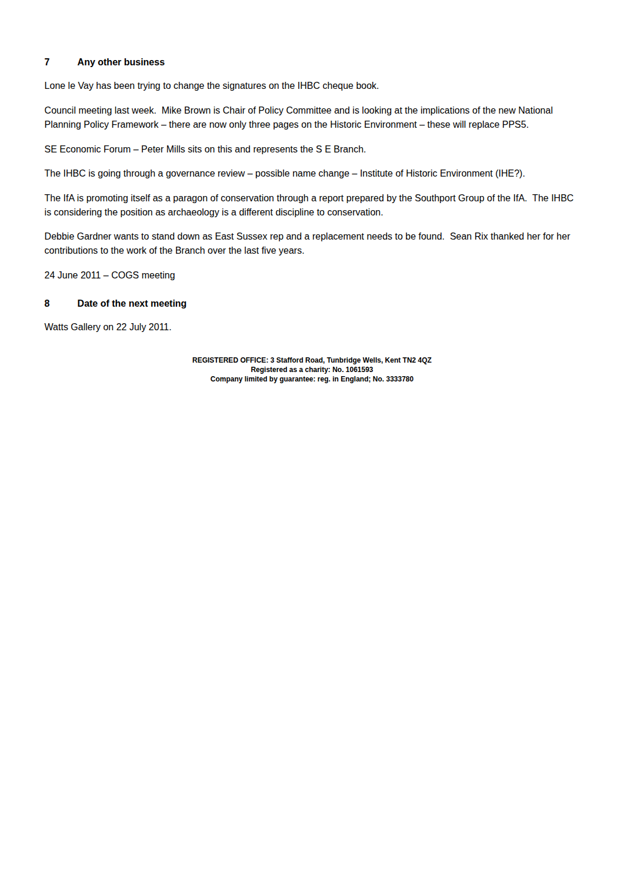7 Any other business
Lone le Vay has been trying to change the signatures on the IHBC cheque book.
Council meeting last week. Mike Brown is Chair of Policy Committee and is looking at the implications of the new National Planning Policy Framework – there are now only three pages on the Historic Environment – these will replace PPS5.
SE Economic Forum – Peter Mills sits on this and represents the S E Branch.
The IHBC is going through a governance review – possible name change – Institute of Historic Environment (IHE?).
The IfA is promoting itself as a paragon of conservation through a report prepared by the Southport Group of the IfA. The IHBC is considering the position as archaeology is a different discipline to conservation.
Debbie Gardner wants to stand down as East Sussex rep and a replacement needs to be found. Sean Rix thanked her for her contributions to the work of the Branch over the last five years.
24 June 2011 – COGS meeting
8 Date of the next meeting
Watts Gallery on 22 July 2011.
REGISTERED OFFICE: 3 Stafford Road, Tunbridge Wells, Kent TN2 4QZ
Registered as a charity: No. 1061593
Company limited by guarantee: reg. in England; No. 3333780